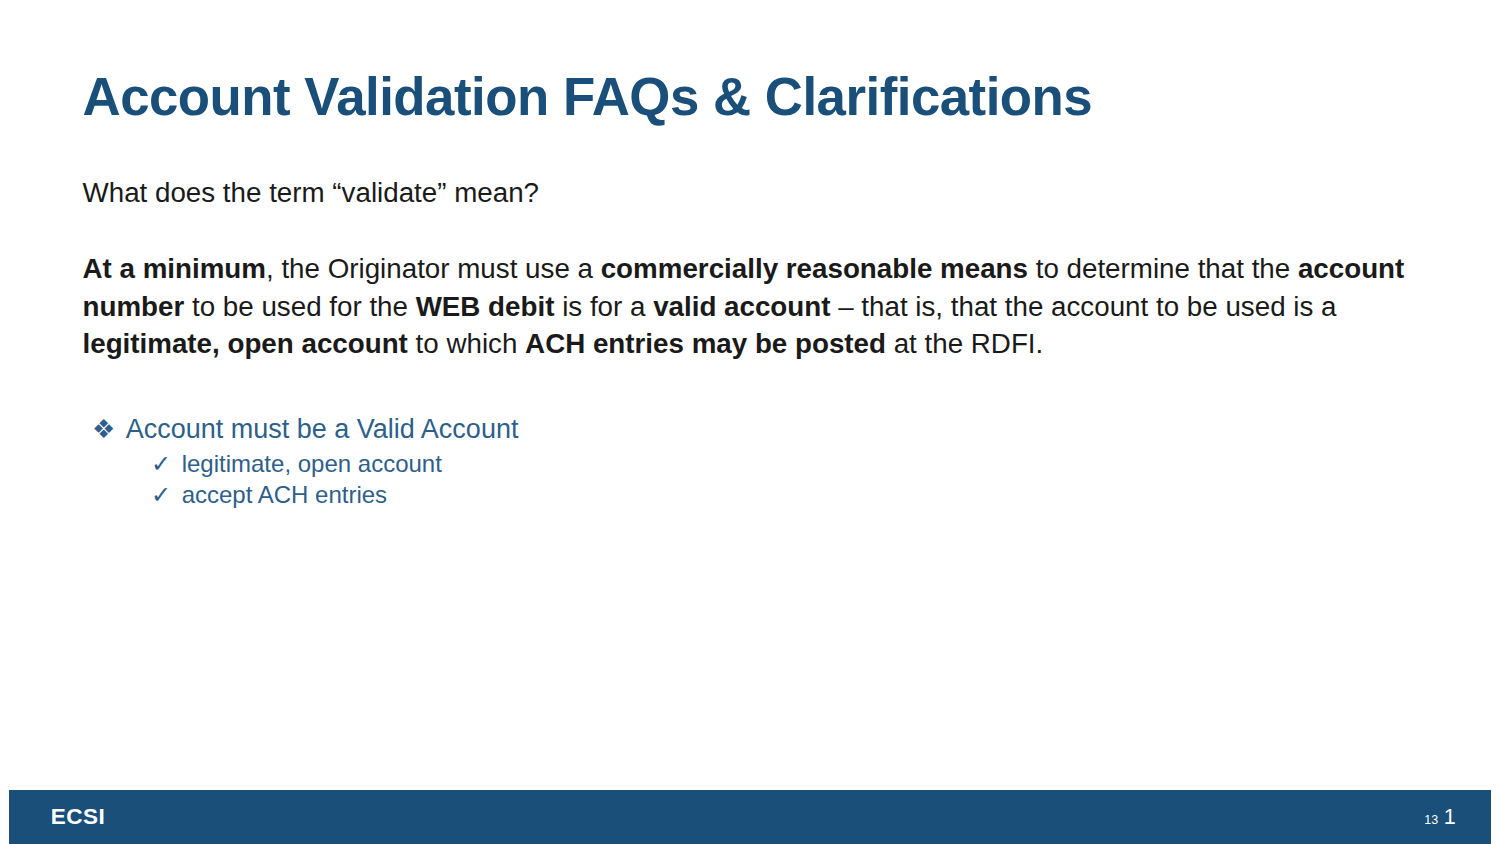Account Validation FAQs & Clarifications
What does the term “validate” mean?
At a minimum, the Originator must use a commercially reasonable means to determine that the account number to be used for the WEB debit is for a valid account – that is, that the account to be used is a legitimate, open account to which ACH entries may be posted at the RDFI.
Account must be a Valid Account
legitimate, open account
accept ACH entries
ECSI 131